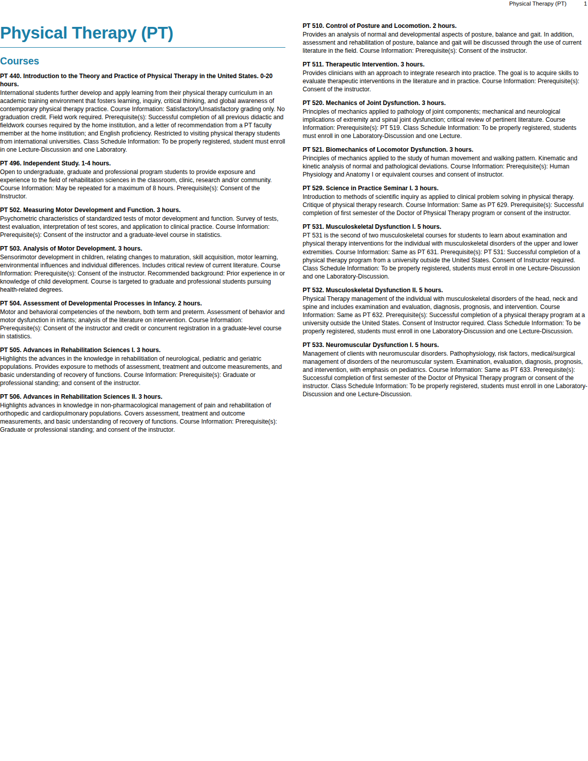Physical Therapy (PT)1
Physical Therapy (PT)
Courses
PT 440. Introduction to the Theory and Practice of Physical Therapy in the United States. 0-20 hours.
International students further develop and apply learning from their physical therapy curriculum in an academic training environment that fosters learning, inquiry, critical thinking, and global awareness of contemporary physical therapy practice. Course Information: Satisfactory/Unsatisfactory grading only. No graduation credit. Field work required. Prerequisite(s): Successful completion of all previous didactic and fieldwork courses required by the home institution, and a letter of recommendation from a PT faculty member at the home institution; and English proficiency. Restricted to visiting physical therapy students from international universities. Class Schedule Information: To be properly registered, student must enroll in one Lecture-Discussion and one Laboratory.
PT 496. Independent Study. 1-4 hours.
Open to undergraduate, graduate and professional program students to provide exposure and experience to the field of rehabilitation sciences in the classroom, clinic, research and/or community. Course Information: May be repeated for a maximum of 8 hours. Prerequisite(s): Consent of the Instructor.
PT 502. Measuring Motor Development and Function. 3 hours.
Psychometric characteristics of standardized tests of motor development and function. Survey of tests, test evaluation, interpretation of test scores, and application to clinical practice. Course Information: Prerequisite(s): Consent of the instructor and a graduate-level course in statistics.
PT 503. Analysis of Motor Development. 3 hours.
Sensorimotor development in children, relating changes to maturation, skill acquisition, motor learning, environmental influences and individual differences. Includes critical review of current literature. Course Information: Prerequisite(s): Consent of the instructor. Recommended background: Prior experience in or knowledge of child development. Course is targeted to graduate and professional students pursuing health-related degrees.
PT 504. Assessment of Developmental Processes in Infancy. 2 hours.
Motor and behavioral competencies of the newborn, both term and preterm. Assessment of behavior and motor dysfunction in infants; analysis of the literature on intervention. Course Information: Prerequisite(s): Consent of the instructor and credit or concurrent registration in a graduate-level course in statistics.
PT 505. Advances in Rehabilitation Sciences I. 3 hours.
Highlights the advances in the knowledge in rehabilitiation of neurological, pediatric and geriatric populations. Provides exposure to methods of assessment, treatment and outcome measurements, and basic understanding of recovery of functions. Course Information: Prerequisite(s): Graduate or professional standing; and consent of the instructor.
PT 506. Advances in Rehabilitation Sciences II. 3 hours.
Highlights advances in knowledge in non-pharmacological management of pain and rehabilitation of orthopedic and cardiopulmonary populations. Covers assessment, treatment and outcome measurements, and basic understanding of recovery of functions. Course Information: Prerequisite(s): Graduate or professional standing; and consent of the instructor.
PT 510. Control of Posture and Locomotion. 2 hours.
Provides an analysis of normal and developmental aspects of posture, balance and gait. In addition, assessment and rehabilitation of posture, balance and gait will be discussed through the use of current literature in the field. Course Information: Prerequisite(s): Consent of the instructor.
PT 511. Therapeutic Intervention. 3 hours.
Provides clinicians with an approach to integrate research into practice. The goal is to acquire skills to evaluate therapeutic interventions in the literature and in practice. Course Information: Prerequisite(s): Consent of the instructor.
PT 520. Mechanics of Joint Dysfunction. 3 hours.
Principles of mechanics applied to pathology of joint components; mechanical and neurological implications of extremity and spinal joint dysfunction; critical review of pertinent literature. Course Information: Prerequisite(s): PT 519. Class Schedule Information: To be properly registered, students must enroll in one Laboratory-Discussion and one Lecture.
PT 521. Biomechanics of Locomotor Dysfunction. 3 hours.
Principles of mechanics applied to the study of human movement and walking pattern. Kinematic and kinetic analysis of normal and pathological deviations. Course Information: Prerequisite(s): Human Physiology and Anatomy I or equivalent courses and consent of instructor.
PT 529. Science in Practice Seminar I. 3 hours.
Introduction to methods of scientific inquiry as applied to clinical problem solving in physical therapy. Critique of physical therapy research. Course Information: Same as PT 629. Prerequisite(s): Successful completion of first semester of the Doctor of Physical Therapy program or consent of the instructor.
PT 531. Musculoskeletal Dysfunction I. 5 hours.
PT 531 is the second of two musculoskeletal courses for students to learn about examination and physical therapy interventions for the individual with musculoskeletal disorders of the upper and lower extremities. Course Information: Same as PT 631. Prerequisite(s): PT 531: Successful completion of a physical therapy program from a university outside the United States. Consent of Instructor required. Class Schedule Information: To be properly registered, students must enroll in one Lecture-Discussion and one Laboratory-Discussion.
PT 532. Musculoskeletal Dysfunction II. 5 hours.
Physical Therapy management of the individual with musculoskeletal disorders of the head, neck and spine and includes examination and evaluation, diagnosis, prognosis, and intervention. Course Information: Same as PT 632. Prerequisite(s): Successful completion of a physical therapy program at a university outside the United States. Consent of Instructor required. Class Schedule Information: To be properly registered, students must enroll in one Laboratory-Discussion and one Lecture-Discussion.
PT 533. Neuromuscular Dysfunction I. 5 hours.
Management of clients with neuromuscular disorders. Pathophysiology, risk factors, medical/surgical management of disorders of the neuromuscular system. Examination, evaluation, diagnosis, prognosis, and intervention, with emphasis on pediatrics. Course Information: Same as PT 633. Prerequisite(s): Successful completion of first semester of the Doctor of Physical Therapy program or consent of the instructor. Class Schedule Information: To be properly registered, students must enroll in one Laboratory-Discussion and one Lecture-Discussion.